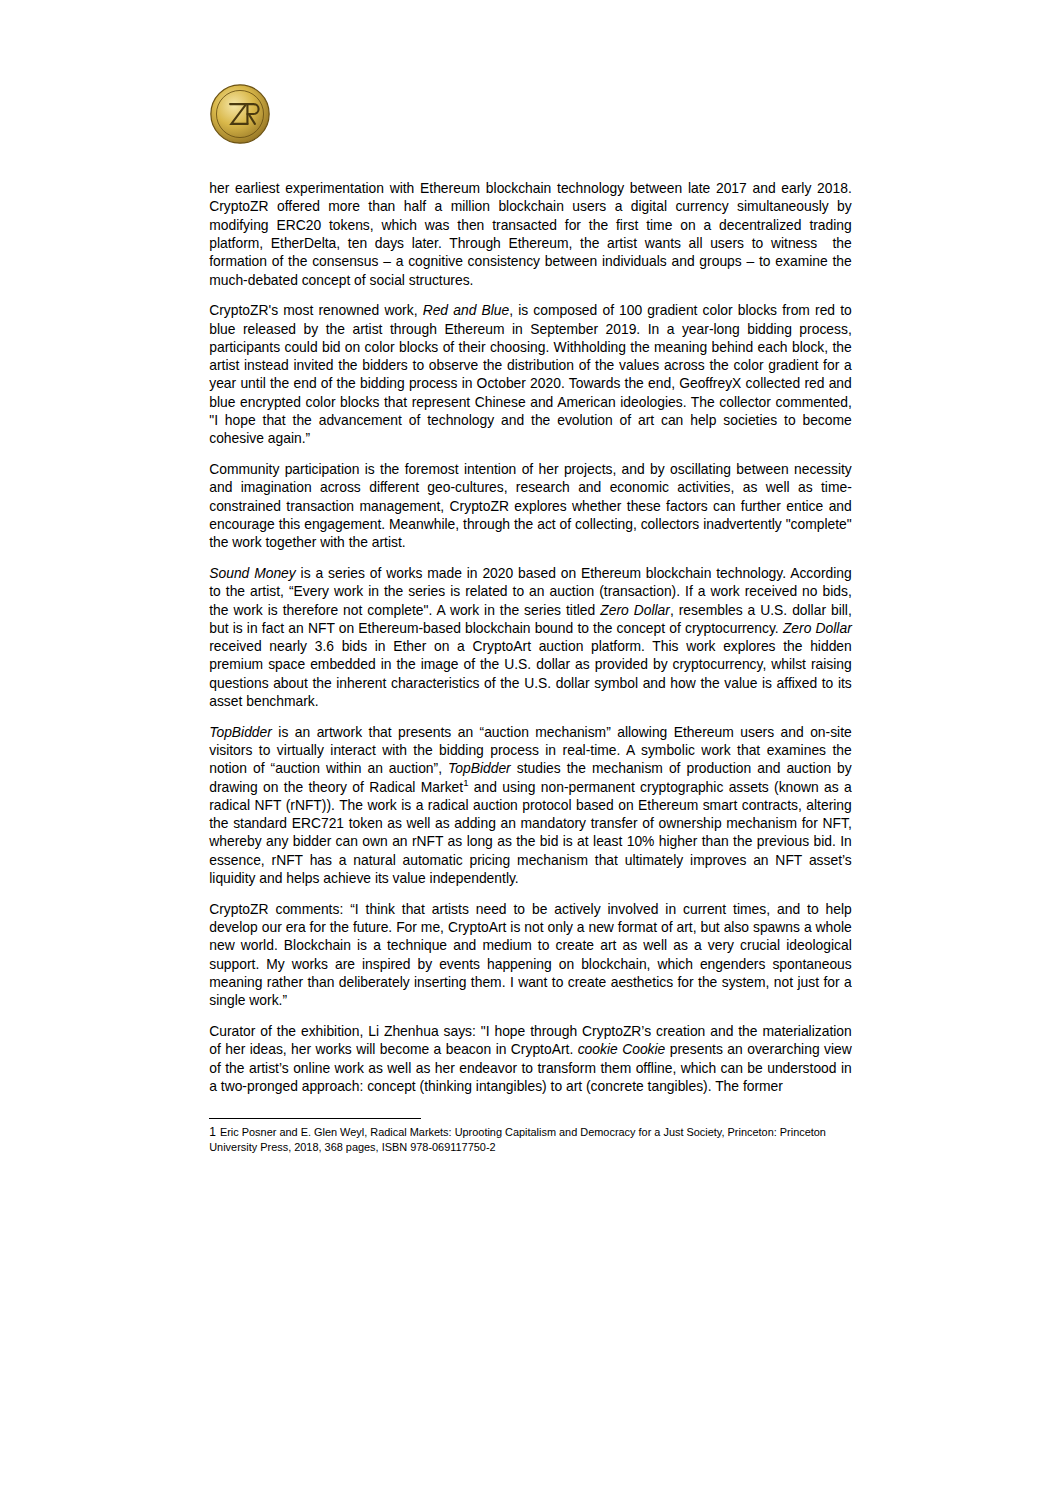her earliest experimentation with Ethereum blockchain technology between late 2017 and early 2018. CryptoZR offered more than half a million blockchain users a digital currency simultaneously by modifying ERC20 tokens, which was then transacted for the first time on a decentralized trading platform, EtherDelta, ten days later. Through Ethereum, the artist wants all users to witness the formation of the consensus – a cognitive consistency between individuals and groups – to examine the much-debated concept of social structures.
CryptoZR's most renowned work, Red and Blue, is composed of 100 gradient color blocks from red to blue released by the artist through Ethereum in September 2019. In a year-long bidding process, participants could bid on color blocks of their choosing. Withholding the meaning behind each block, the artist instead invited the bidders to observe the distribution of the values across the color gradient for a year until the end of the bidding process in October 2020. Towards the end, GeoffreyX collected red and blue encrypted color blocks that represent Chinese and American ideologies. The collector commented, "I hope that the advancement of technology and the evolution of art can help societies to become cohesive again.”
Community participation is the foremost intention of her projects, and by oscillating between necessity and imagination across different geo-cultures, research and economic activities, as well as time-constrained transaction management, CryptoZR explores whether these factors can further entice and encourage this engagement. Meanwhile, through the act of collecting, collectors inadvertently "complete" the work together with the artist.
Sound Money is a series of works made in 2020 based on Ethereum blockchain technology. According to the artist, “Every work in the series is related to an auction (transaction). If a work received no bids, the work is therefore not complete". A work in the series titled Zero Dollar, resembles a U.S. dollar bill, but is in fact an NFT on Ethereum-based blockchain bound to the concept of cryptocurrency. Zero Dollar received nearly 3.6 bids in Ether on a CryptoArt auction platform. This work explores the hidden premium space embedded in the image of the U.S. dollar as provided by cryptocurrency, whilst raising questions about the inherent characteristics of the U.S. dollar symbol and how the value is affixed to its asset benchmark.
TopBidder is an artwork that presents an “auction mechanism” allowing Ethereum users and on-site visitors to virtually interact with the bidding process in real-time. A symbolic work that examines the notion of “auction within an auction”, TopBidder studies the mechanism of production and auction by drawing on the theory of Radical Market1 and using non-permanent cryptographic assets (known as a radical NFT (rNFT)). The work is a radical auction protocol based on Ethereum smart contracts, altering the standard ERC721 token as well as adding an mandatory transfer of ownership mechanism for NFT, whereby any bidder can own an rNFT as long as the bid is at least 10% higher than the previous bid. In essence, rNFT has a natural automatic pricing mechanism that ultimately improves an NFT asset’s liquidity and helps achieve its value independently.
CryptoZR comments: “I think that artists need to be actively involved in current times, and to help develop our era for the future. For me, CryptoArt is not only a new format of art, but also spawns a whole new world. Blockchain is a technique and medium to create art as well as a very crucial ideological support. My works are inspired by events happening on blockchain, which engenders spontaneous meaning rather than deliberately inserting them. I want to create aesthetics for the system, not just for a single work.”
Curator of the exhibition, Li Zhenhua says: "I hope through CryptoZR’s creation and the materialization of her ideas, her works will become a beacon in CryptoArt. cookie Cookie presents an overarching view of the artist’s online work as well as her endeavor to transform them offline, which can be understood in a two-pronged approach: concept (thinking intangibles) to art (concrete tangibles). The former
1 Eric Posner and E. Glen Weyl, Radical Markets: Uprooting Capitalism and Democracy for a Just Society, Princeton: Princeton University Press, 2018, 368 pages, ISBN 978-069117750-2